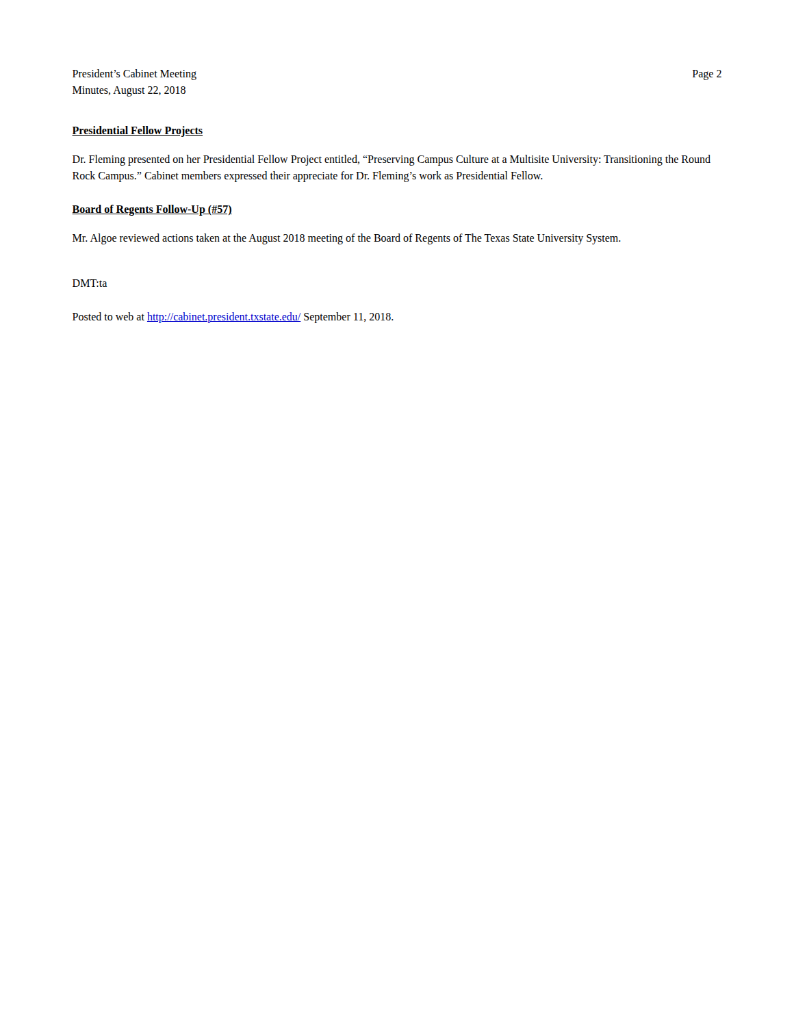President’s Cabinet Meeting
Minutes, August 22, 2018
Page 2
Presidential Fellow Projects
Dr. Fleming presented on her Presidential Fellow Project entitled, “Preserving Campus Culture at a Multisite University: Transitioning the Round Rock Campus.” Cabinet members expressed their appreciate for Dr. Fleming’s work as Presidential Fellow.
Board of Regents Follow-Up (#57)
Mr. Algoe reviewed actions taken at the August 2018 meeting of the Board of Regents of The Texas State University System.
DMT:ta
Posted to web at http://cabinet.president.txstate.edu/ September 11, 2018.